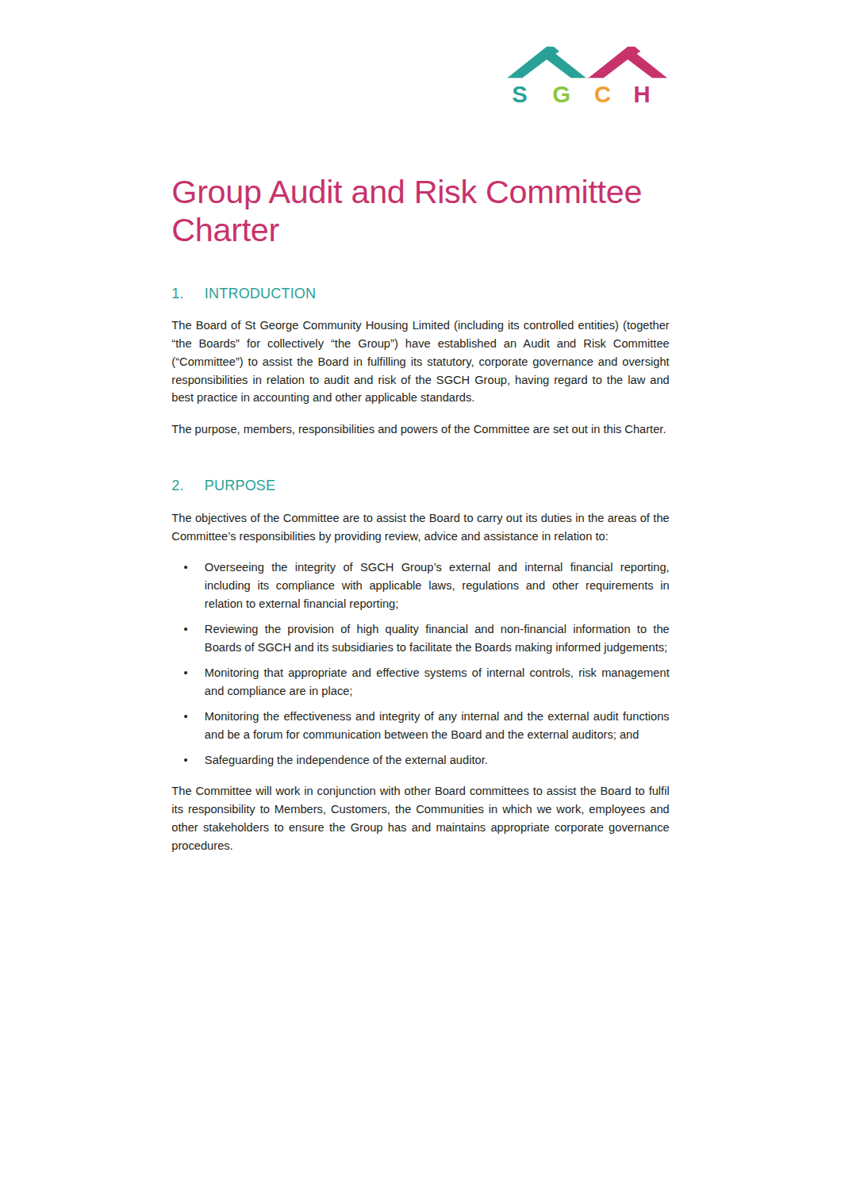S G C H
Group Audit and Risk Committee
Charter
1. INTRODUCTION
The Board of St George Community Housing Limited (including its controlled entities) (together “the Boards” for collectively “the Group”) have established an Audit and Risk Committee (“Committee”) to assist the Board in fulfilling its statutory, corporate governance and oversight responsibilities in relation to audit and risk of the SGCH Group, having regard to the law and best practice in accounting and other applicable standards.
The purpose, members, responsibilities and powers of the Committee are set out in this Charter.
2. PURPOSE
The objectives of the Committee are to assist the Board to carry out its duties in the areas of the Committee’s responsibilities by providing review, advice and assistance in relation to:
Overseeing the integrity of SGCH Group’s external and internal financial reporting, including its compliance with applicable laws, regulations and other requirements in relation to external financial reporting;
Reviewing the provision of high quality financial and non-financial information to the Boards of SGCH and its subsidiaries to facilitate the Boards making informed judgements;
Monitoring that appropriate and effective systems of internal controls, risk management and compliance are in place;
Monitoring the effectiveness and integrity of any internal and the external audit functions and be a forum for communication between the Board and the external auditors; and
Safeguarding the independence of the external auditor.
The Committee will work in conjunction with other Board committees to assist the Board to fulfil its responsibility to Members, Customers, the Communities in which we work, employees and other stakeholders to ensure the Group has and maintains appropriate corporate governance procedures.